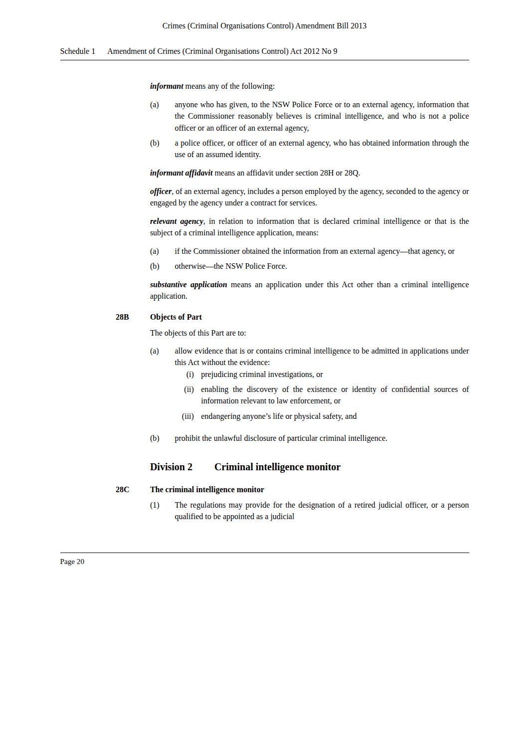Crimes (Criminal Organisations Control) Amendment Bill 2013
Schedule 1 Amendment of Crimes (Criminal Organisations Control) Act 2012 No 9
informant means any of the following:
(a) anyone who has given, to the NSW Police Force or to an external agency, information that the Commissioner reasonably believes is criminal intelligence, and who is not a police officer or an officer of an external agency,
(b) a police officer, or officer of an external agency, who has obtained information through the use of an assumed identity.
informant affidavit means an affidavit under section 28H or 28Q.
officer, of an external agency, includes a person employed by the agency, seconded to the agency or engaged by the agency under a contract for services.
relevant agency, in relation to information that is declared criminal intelligence or that is the subject of a criminal intelligence application, means:
(a) if the Commissioner obtained the information from an external agency—that agency, or
(b) otherwise—the NSW Police Force.
substantive application means an application under this Act other than a criminal intelligence application.
28B Objects of Part
The objects of this Part are to:
(a) allow evidence that is or contains criminal intelligence to be admitted in applications under this Act without the evidence:
(i) prejudicing criminal investigations, or
(ii) enabling the discovery of the existence or identity of confidential sources of information relevant to law enforcement, or
(iii) endangering anyone’s life or physical safety, and
(b) prohibit the unlawful disclosure of particular criminal intelligence.
Division 2 Criminal intelligence monitor
28C The criminal intelligence monitor
(1) The regulations may provide for the designation of a retired judicial officer, or a person qualified to be appointed as a judicial
Page 20